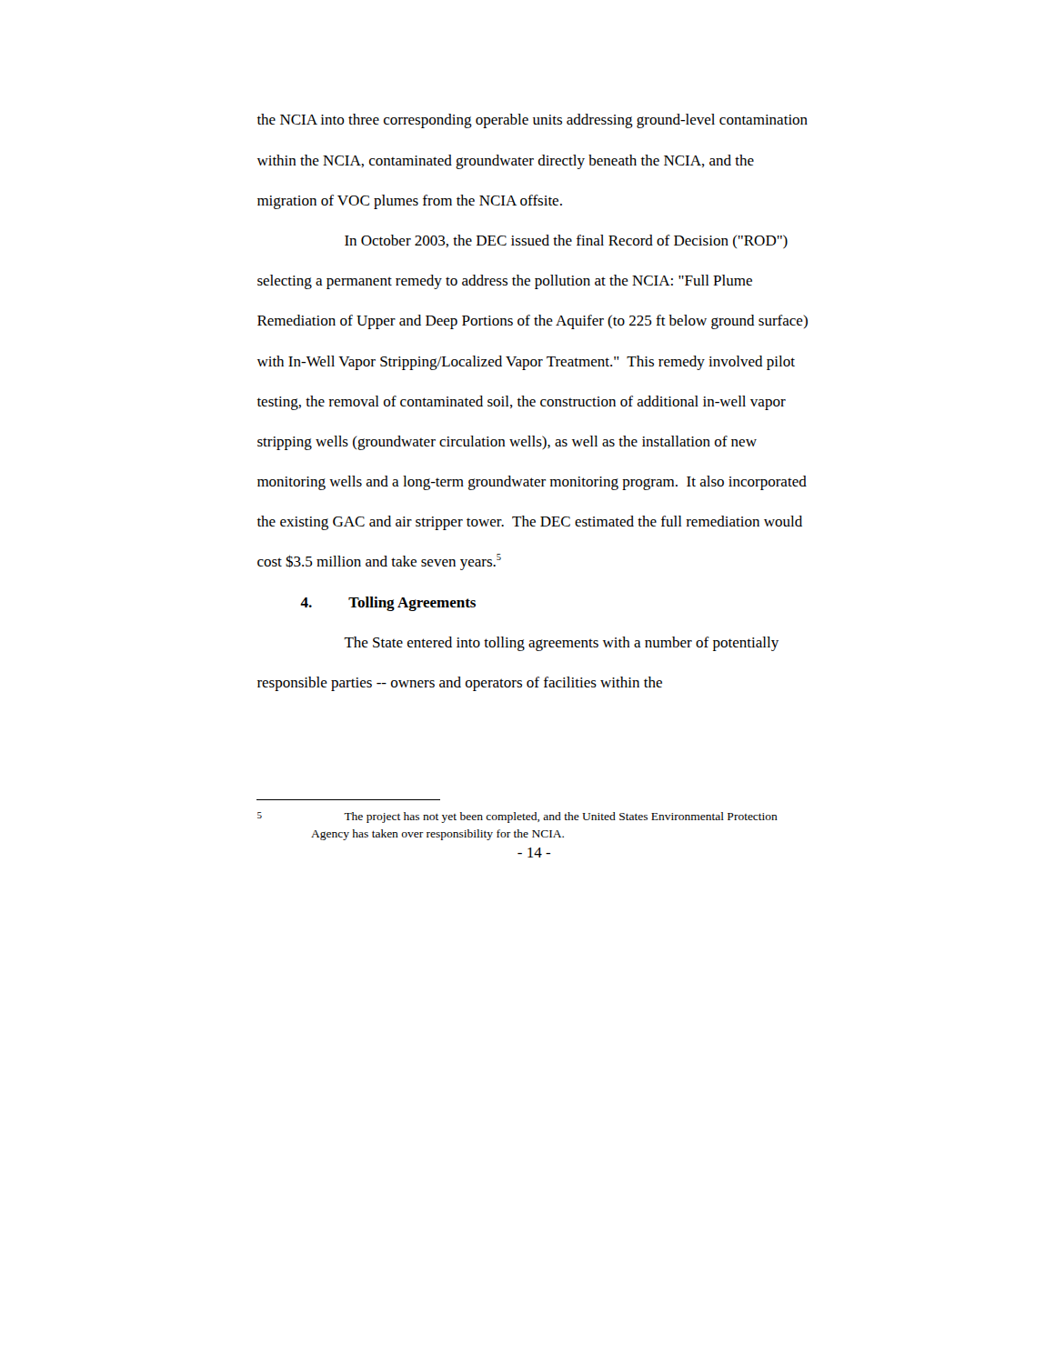the NCIA into three corresponding operable units addressing ground-level contamination within the NCIA, contaminated groundwater directly beneath the NCIA, and the migration of VOC plumes from the NCIA offsite.
In October 2003, the DEC issued the final Record of Decision ("ROD") selecting a permanent remedy to address the pollution at the NCIA: "Full Plume Remediation of Upper and Deep Portions of the Aquifer (to 225 ft below ground surface) with In-Well Vapor Stripping/Localized Vapor Treatment." This remedy involved pilot testing, the removal of contaminated soil, the construction of additional in-well vapor stripping wells (groundwater circulation wells), as well as the installation of new monitoring wells and a long-term groundwater monitoring program. It also incorporated the existing GAC and air stripper tower. The DEC estimated the full remediation would cost $3.5 million and take seven years.5
4. Tolling Agreements
The State entered into tolling agreements with a number of potentially responsible parties -- owners and operators of facilities within the
5
The project has not yet been completed, and the United States Environmental Protection Agency has taken over responsibility for the NCIA.
- 14 -